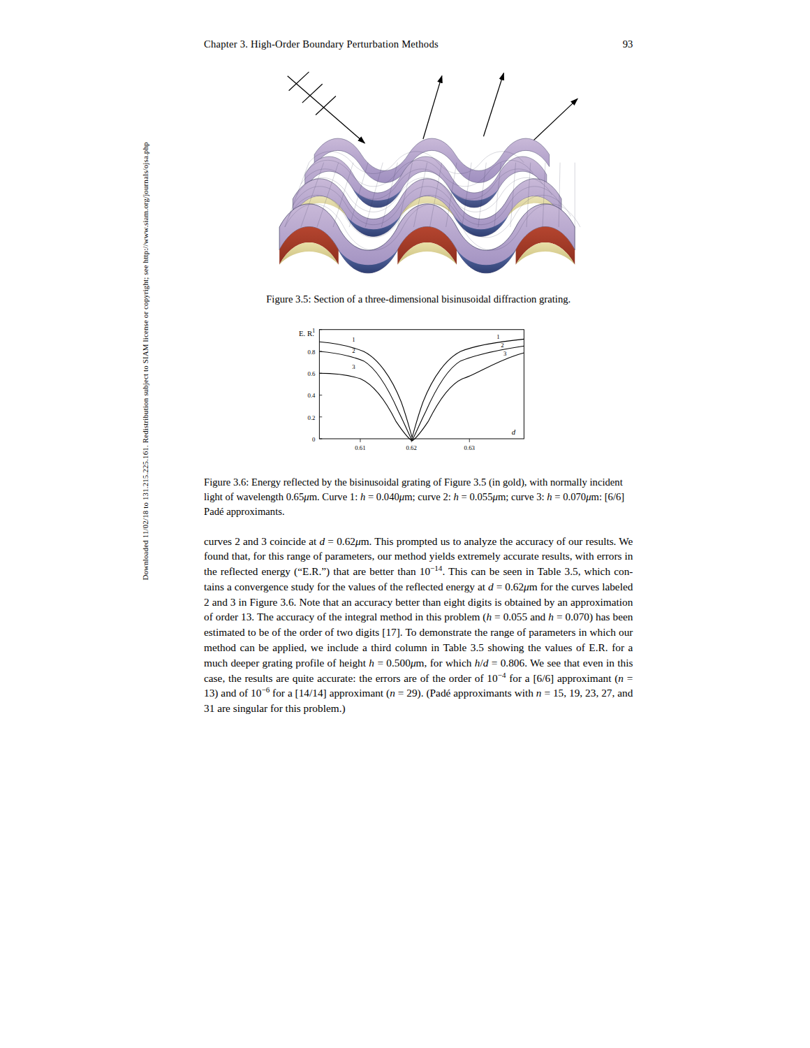Downloaded 11/02/18 to 131.215.225.161. Redistribution subject to SIAM license or copyright; see http://www.siam.org/journals/ojsa.php
Chapter 3. High-Order Boundary Perturbation Methods 93
Figure 3.5: Section of a three-dimensional bisinusoidal diffraction grating.
1 0.8 0.6 0.4 0.2 0 0.61 0.62 0.63 E. R. d 1 2 3 1 2 3
Figure 3.6: Energy reflected by the bisinusoidal grating of Figure 3.5 (in gold), with normally incident light of wavelength 0.65μm. Curve 1: h = 0.040μm; curve 2: h = 0.055μm; curve 3: h = 0.070μm: [6/6] Padé approximants.
curves 2 and 3 coincide at d = 0.62μm. This prompted us to analyze the accuracy of our results. We found that, for this range of parameters, our method yields extremely accurate results, with errors in the reflected energy (“E.R.”) that are better than 10−14. This can be seen in Table 3.5, which contains a convergence study for the values of the reflected energy at d = 0.62μm for the curves labeled 2 and 3 in Figure 3.6. Note that an accuracy better than eight digits is obtained by an approximation of order 13. The accuracy of the integral method in this problem (h = 0.055 and h = 0.070) has been estimated to be of the order of two digits [17]. To demonstrate the range of parameters in which our method can be applied, we include a third column in Table 3.5 showing the values of E.R. for a much deeper grating profile of height h = 0.500μm, for which h/d = 0.806. We see that even in this case, the results are quite accurate: the errors are of the order of 10−4 for a [6/6] approximant (n = 13) and of 10−6 for a [14/14] approximant (n = 29). (Padé approximants with n = 15, 19, 23, 27, and 31 are singular for this problem.)